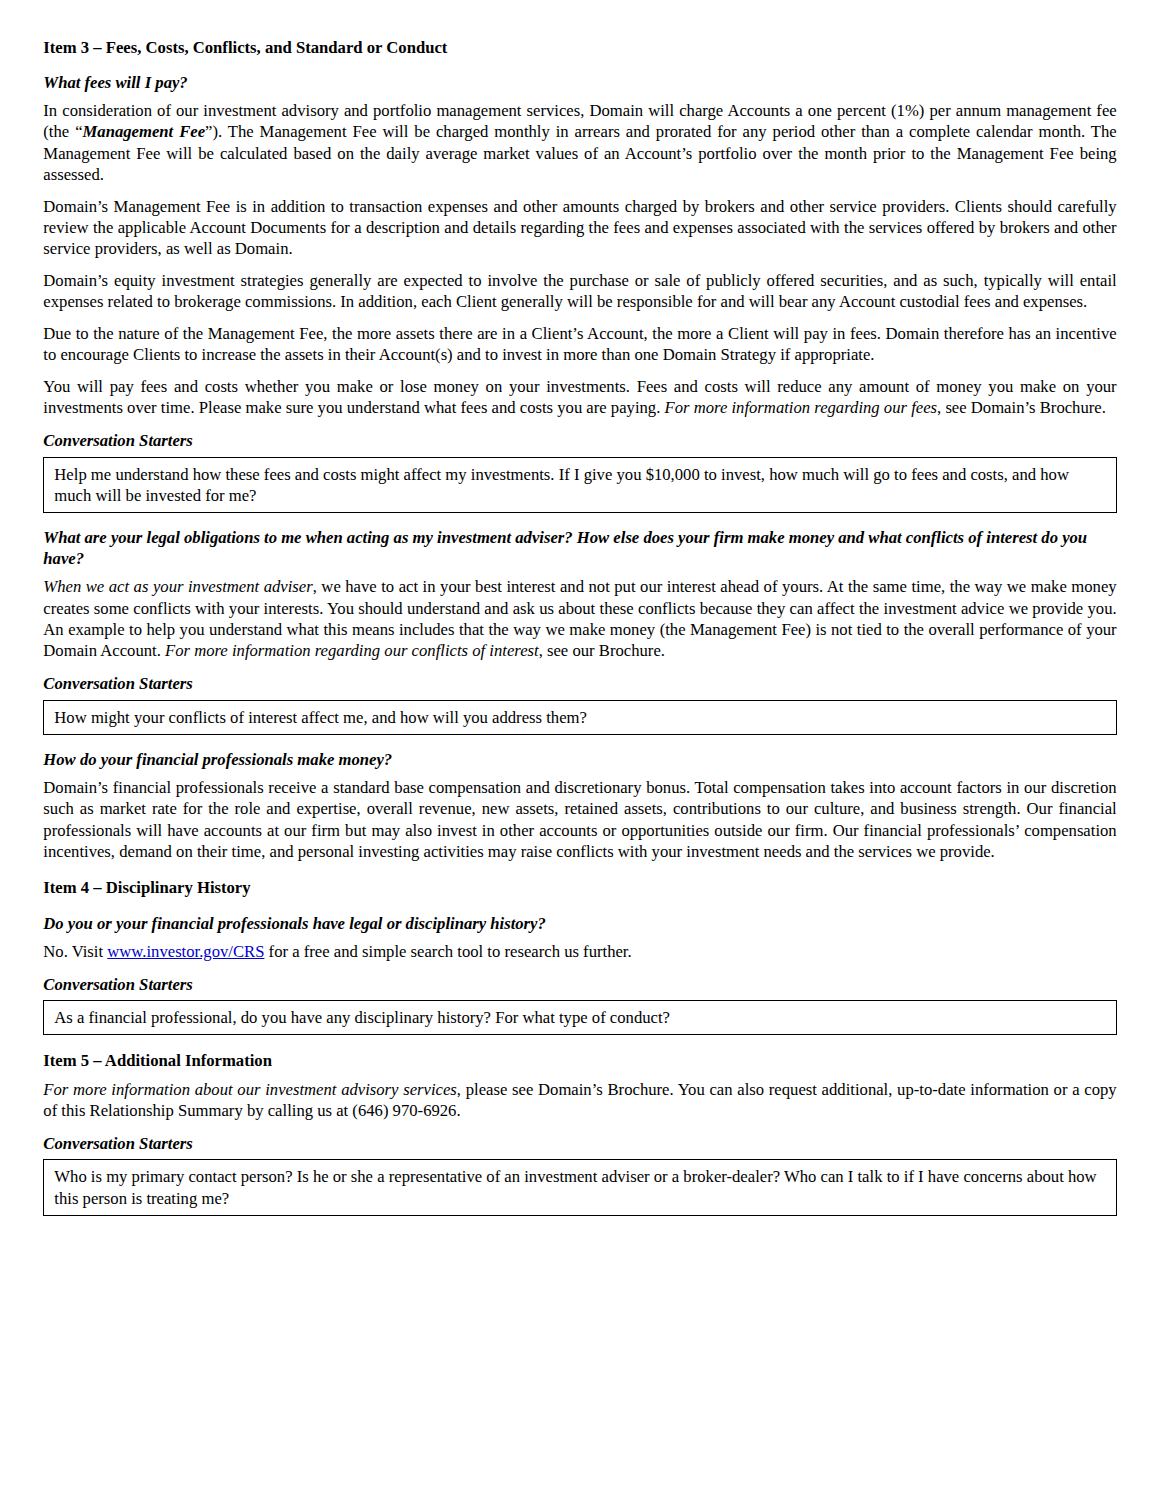Item 3 – Fees, Costs, Conflicts, and Standard or Conduct
What fees will I pay?
In consideration of our investment advisory and portfolio management services, Domain will charge Accounts a one percent (1%) per annum management fee (the “Management Fee”). The Management Fee will be charged monthly in arrears and prorated for any period other than a complete calendar month. The Management Fee will be calculated based on the daily average market values of an Account’s portfolio over the month prior to the Management Fee being assessed.
Domain’s Management Fee is in addition to transaction expenses and other amounts charged by brokers and other service providers. Clients should carefully review the applicable Account Documents for a description and details regarding the fees and expenses associated with the services offered by brokers and other service providers, as well as Domain.
Domain’s equity investment strategies generally are expected to involve the purchase or sale of publicly offered securities, and as such, typically will entail expenses related to brokerage commissions. In addition, each Client generally will be responsible for and will bear any Account custodial fees and expenses.
Due to the nature of the Management Fee, the more assets there are in a Client’s Account, the more a Client will pay in fees. Domain therefore has an incentive to encourage Clients to increase the assets in their Account(s) and to invest in more than one Domain Strategy if appropriate.
You will pay fees and costs whether you make or lose money on your investments. Fees and costs will reduce any amount of money you make on your investments over time. Please make sure you understand what fees and costs you are paying. For more information regarding our fees, see Domain’s Brochure.
Conversation Starters
Help me understand how these fees and costs might affect my investments. If I give you $10,000 to invest, how much will go to fees and costs, and how much will be invested for me?
What are your legal obligations to me when acting as my investment adviser? How else does your firm make money and what conflicts of interest do you have?
When we act as your investment adviser, we have to act in your best interest and not put our interest ahead of yours. At the same time, the way we make money creates some conflicts with your interests. You should understand and ask us about these conflicts because they can affect the investment advice we provide you. An example to help you understand what this means includes that the way we make money (the Management Fee) is not tied to the overall performance of your Domain Account. For more information regarding our conflicts of interest, see our Brochure.
Conversation Starters
How might your conflicts of interest affect me, and how will you address them?
How do your financial professionals make money?
Domain’s financial professionals receive a standard base compensation and discretionary bonus. Total compensation takes into account factors in our discretion such as market rate for the role and expertise, overall revenue, new assets, retained assets, contributions to our culture, and business strength. Our financial professionals will have accounts at our firm but may also invest in other accounts or opportunities outside our firm. Our financial professionals’ compensation incentives, demand on their time, and personal investing activities may raise conflicts with your investment needs and the services we provide.
Item 4 – Disciplinary History
Do you or your financial professionals have legal or disciplinary history?
No. Visit www.investor.gov/CRS for a free and simple search tool to research us further.
Conversation Starters
As a financial professional, do you have any disciplinary history? For what type of conduct?
Item 5 – Additional Information
For more information about our investment advisory services, please see Domain’s Brochure. You can also request additional, up-to-date information or a copy of this Relationship Summary by calling us at (646) 970-6926.
Conversation Starters
Who is my primary contact person? Is he or she a representative of an investment adviser or a broker-dealer? Who can I talk to if I have concerns about how this person is treating me?